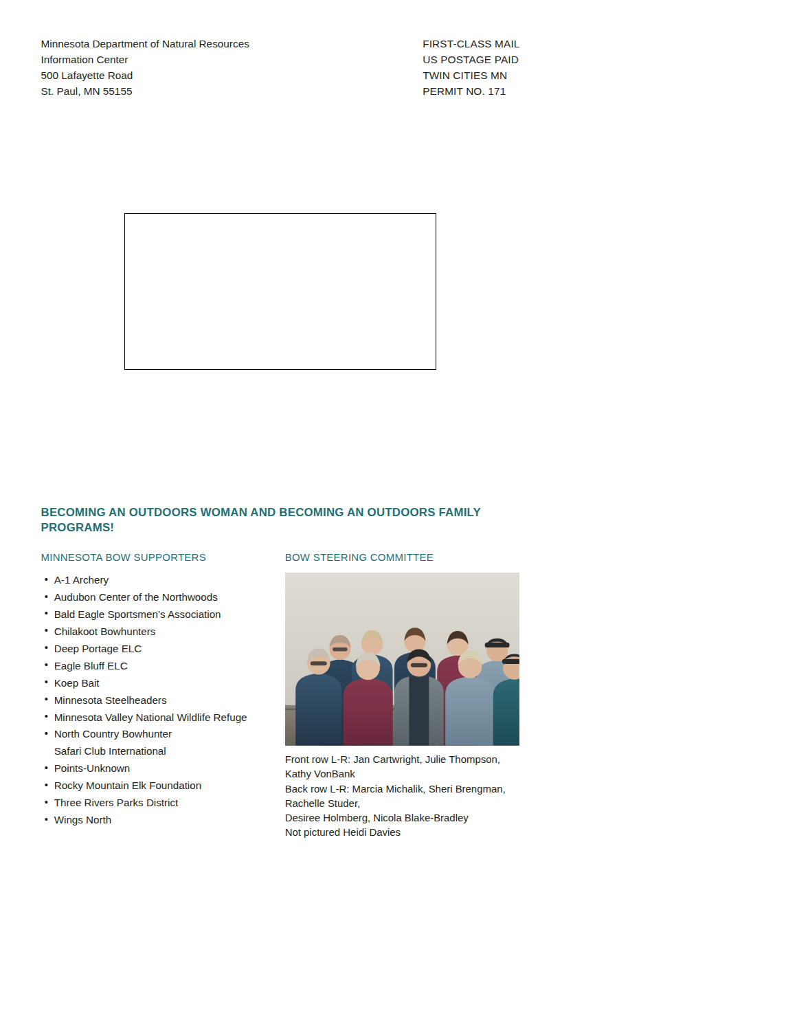Minnesota Department of Natural Resources
Information Center
500 Lafayette Road
St. Paul, MN 55155
FIRST-CLASS MAIL
US POSTAGE PAID
TWIN CITIES MN
PERMIT NO. 171
Becoming an Outdoors Woman and Becoming an Outdoors Family Programs!
Minnesota BOW Supporters
A-1 Archery
Audubon Center of the Northwoods
Bald Eagle Sportsmen’s Association
Chilakoot Bowhunters
Deep Portage ELC
Eagle Bluff ELC
Koep Bait
Minnesota Steelheaders
Minnesota Valley National Wildlife Refuge
North Country Bowhunter
Safari Club International
Points-Unknown
Rocky Mountain Elk Foundation
Three Rivers Parks District
Wings North
BOW Steering Committee
Front row L-R: Jan Cartwright, Julie Thompson, Kathy VonBank
Back row L-R: Marcia Michalik, Sheri Brengman, Rachelle Studer,
Desiree Holmberg, Nicola Blake-Bradley
Not pictured Heidi Davies